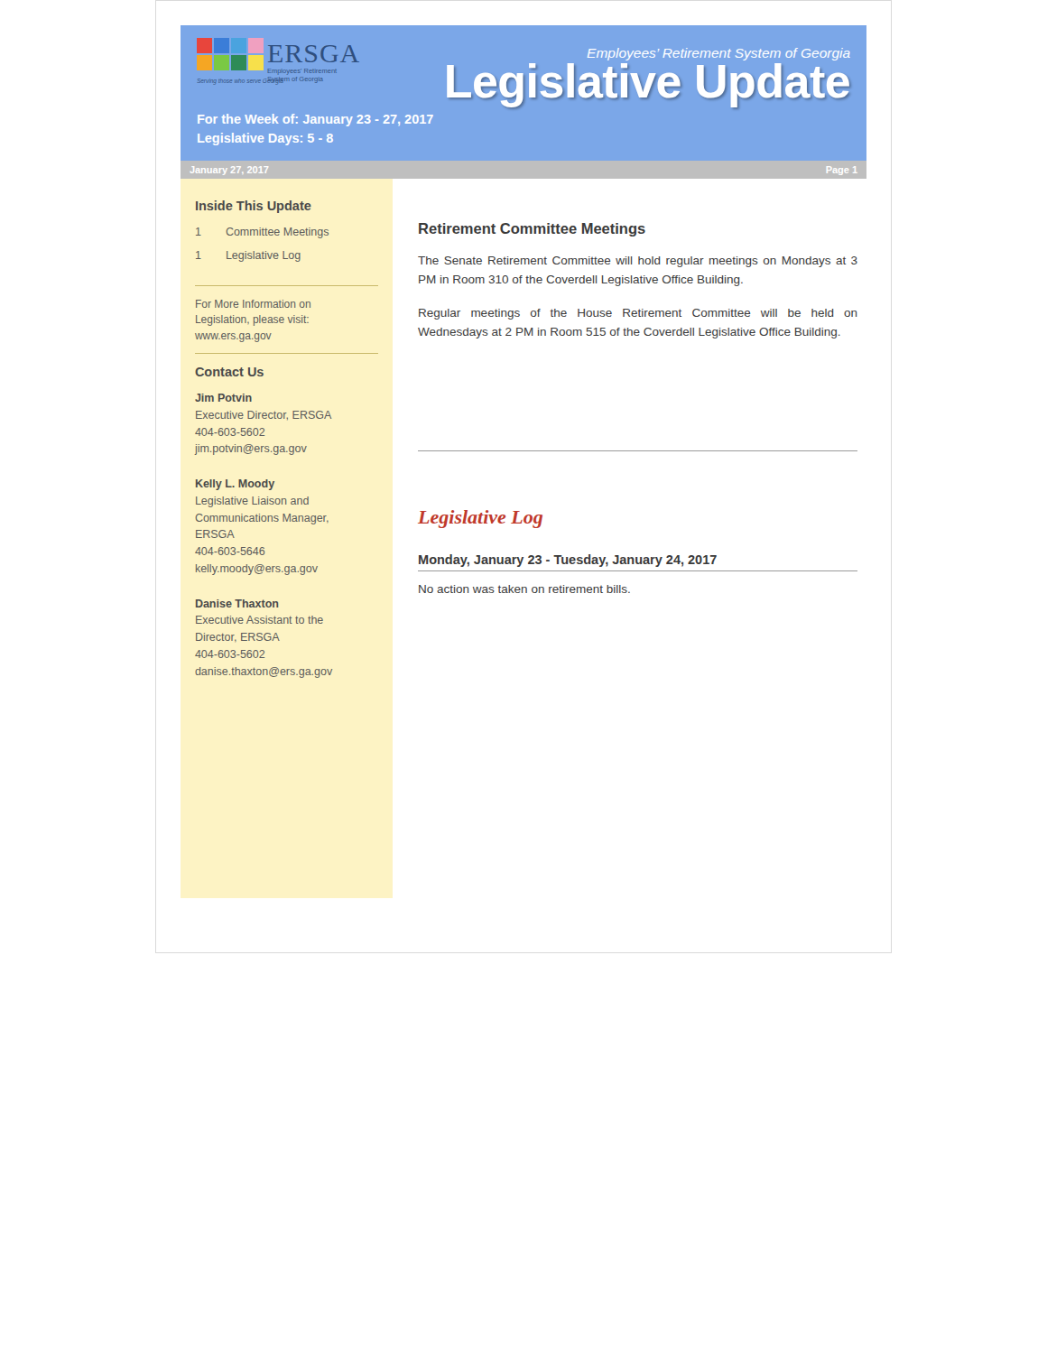Serving those who serve Georgia
ERSGA
Employees' Retirement
System of Georgia
Employees’ Retirement System of Georgia
Legislative Update
For the Week of: January 23 - 27, 2017
Legislative Days: 5 - 8
January 27, 2017 Page 1
Inside This Update
1 Committee Meetings
1 Legislative Log
For More Information on
Legislation, please visit:
www.ers.ga.gov
Contact Us
Jim Potvin
Executive Director, ERSGA
404-603-5602
jim.potvin@ers.ga.gov
Kelly L. Moody
Legislative Liaison and
Communications Manager,
ERSGA
404-603-5646
kelly.moody@ers.ga.gov
Danise Thaxton
Executive Assistant to the
Director, ERSGA
404-603-5602
danise.thaxton@ers.ga.gov
Retirement Committee Meetings
The Senate Retirement Committee will hold regular meetings on Mondays at 3 PM in Room 310 of the Coverdell Legislative Office Building.
Regular meetings of the House Retirement Committee will be held on Wednesdays at 2 PM in Room 515 of the Coverdell Legislative Office Building.
Legislative Log
Monday, January 23 - Tuesday, January 24, 2017
No action was taken on retirement bills.